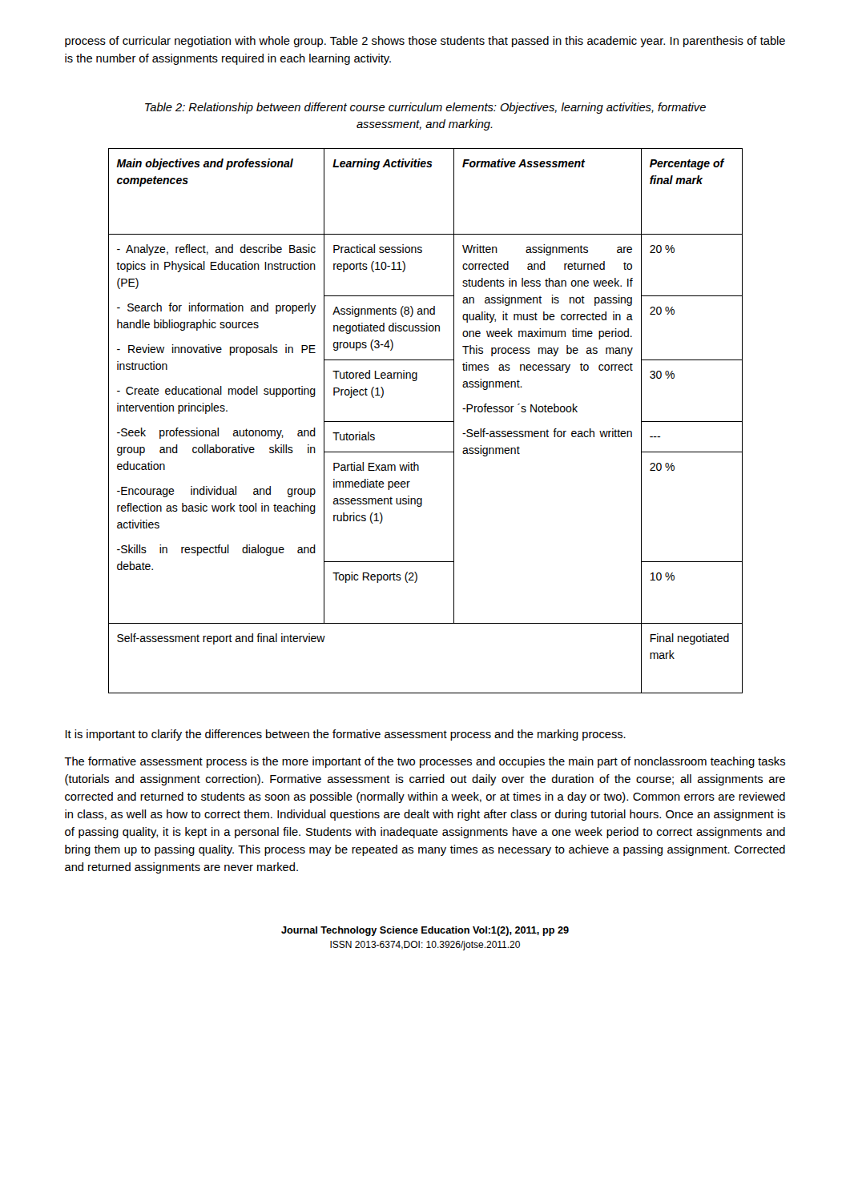process of curricular negotiation with whole group. Table 2 shows those students that passed in this academic year. In parenthesis of table is the number of assignments required in each learning activity.
Table 2: Relationship between different course curriculum elements: Objectives, learning activities, formative assessment, and marking.
| Main objectives and professional competences | Learning Activities | Formative Assessment | Percentage of final mark |
| --- | --- | --- | --- |
| - Analyze, reflect, and describe Basic topics in Physical Education Instruction (PE) - Search for information and properly handle bibliographic sources - Review innovative proposals in PE instruction - Create educational model supporting intervention principles. -Seek professional autonomy, and group and collaborative skills in education -Encourage individual and group reflection as basic work tool in teaching activities -Skills in respectful dialogue and debate. | Practical sessions reports (10-11) | Written assignments are corrected and returned to students in less than one week. If an assignment is not passing quality, it must be corrected in a one week maximum time period. This process may be as many times as necessary to correct assignment. -Professor ´s Notebook -Self-assessment for each written assignment | 20 % |
| Assignments (8) and negotiated discussion groups (3-4) | 20 % |
| Tutored Learning Project (1) | 30 % |
| Tutorials | --- |
| Partial Exam with immediate peer assessment using rubrics (1) | 20 % |
| Topic Reports (2) | 10 % |
| Self-assessment report and final interview | Final negotiated mark |
It is important to clarify the differences between the formative assessment process and the marking process.
The formative assessment process is the more important of the two processes and occupies the main part of nonclassroom teaching tasks (tutorials and assignment correction). Formative assessment is carried out daily over the duration of the course; all assignments are corrected and returned to students as soon as possible (normally within a week, or at times in a day or two). Common errors are reviewed in class, as well as how to correct them. Individual questions are dealt with right after class or during tutorial hours. Once an assignment is of passing quality, it is kept in a personal file. Students with inadequate assignments have a one week period to correct assignments and bring them up to passing quality. This process may be repeated as many times as necessary to achieve a passing assignment. Corrected and returned assignments are never marked.
Journal Technology Science Education Vol:1(2), 2011, pp 29
ISSN 2013-6374,DOI: 10.3926/jotse.2011.20